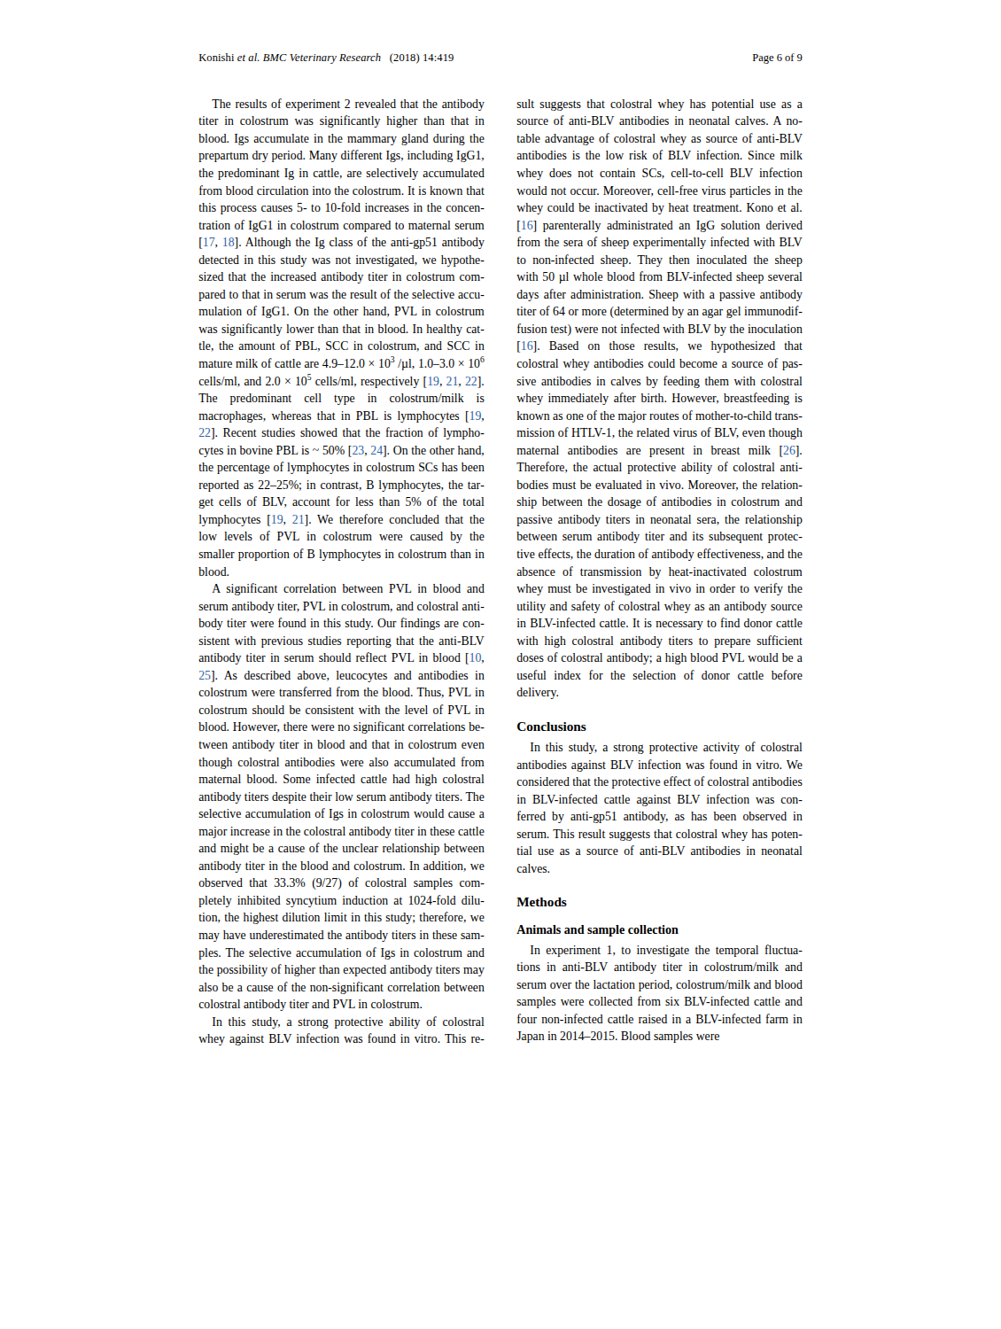Konishi et al. BMC Veterinary Research (2018) 14:419
Page 6 of 9
The results of experiment 2 revealed that the antibody titer in colostrum was significantly higher than that in blood. Igs accumulate in the mammary gland during the prepartum dry period. Many different Igs, including IgG1, the predominant Ig in cattle, are selectively accumulated from blood circulation into the colostrum. It is known that this process causes 5- to 10-fold increases in the concentration of IgG1 in colostrum compared to maternal serum [17, 18]. Although the Ig class of the anti-gp51 antibody detected in this study was not investigated, we hypothesized that the increased antibody titer in colostrum compared to that in serum was the result of the selective accumulation of IgG1. On the other hand, PVL in colostrum was significantly lower than that in blood. In healthy cattle, the amount of PBL, SCC in colostrum, and SCC in mature milk of cattle are 4.9–12.0 × 103 /µl, 1.0–3.0 × 106 cells/ml, and 2.0 × 105 cells/ml, respectively [19, 21, 22]. The predominant cell type in colostrum/milk is macrophages, whereas that in PBL is lymphocytes [19, 22]. Recent studies showed that the fraction of lymphocytes in bovine PBL is ~ 50% [23, 24]. On the other hand, the percentage of lymphocytes in colostrum SCs has been reported as 22–25%; in contrast, B lymphocytes, the target cells of BLV, account for less than 5% of the total lymphocytes [19, 21]. We therefore concluded that the low levels of PVL in colostrum were caused by the smaller proportion of B lymphocytes in colostrum than in blood.
A significant correlation between PVL in blood and serum antibody titer, PVL in colostrum, and colostral antibody titer were found in this study. Our findings are consistent with previous studies reporting that the anti-BLV antibody titer in serum should reflect PVL in blood [10, 25]. As described above, leucocytes and antibodies in colostrum were transferred from the blood. Thus, PVL in colostrum should be consistent with the level of PVL in blood. However, there were no significant correlations between antibody titer in blood and that in colostrum even though colostral antibodies were also accumulated from maternal blood. Some infected cattle had high colostral antibody titers despite their low serum antibody titers. The selective accumulation of Igs in colostrum would cause a major increase in the colostral antibody titer in these cattle and might be a cause of the unclear relationship between antibody titer in the blood and colostrum. In addition, we observed that 33.3% (9/27) of colostral samples completely inhibited syncytium induction at 1024-fold dilution, the highest dilution limit in this study; therefore, we may have underestimated the antibody titers in these samples. The selective accumulation of Igs in colostrum and the possibility of higher than expected antibody titers may also be a cause of the non-significant correlation between colostral antibody titer and PVL in colostrum.
In this study, a strong protective ability of colostral whey against BLV infection was found in vitro. This result suggests that colostral whey has potential use as a source of anti-BLV antibodies in neonatal calves. A notable advantage of colostral whey as source of anti-BLV antibodies is the low risk of BLV infection. Since milk whey does not contain SCs, cell-to-cell BLV infection would not occur. Moreover, cell-free virus particles in the whey could be inactivated by heat treatment. Kono et al. [16] parenterally administrated an IgG solution derived from the sera of sheep experimentally infected with BLV to non-infected sheep. They then inoculated the sheep with 50 µl whole blood from BLV-infected sheep several days after administration. Sheep with a passive antibody titer of 64 or more (determined by an agar gel immunodiffusion test) were not infected with BLV by the inoculation [16]. Based on those results, we hypothesized that colostral whey antibodies could become a source of passive antibodies in calves by feeding them with colostral whey immediately after birth. However, breastfeeding is known as one of the major routes of mother-to-child transmission of HTLV-1, the related virus of BLV, even though maternal antibodies are present in breast milk [26]. Therefore, the actual protective ability of colostral antibodies must be evaluated in vivo. Moreover, the relationship between the dosage of antibodies in colostrum and passive antibody titers in neonatal sera, the relationship between serum antibody titer and its subsequent protective effects, the duration of antibody effectiveness, and the absence of transmission by heat-inactivated colostrum whey must be investigated in vivo in order to verify the utility and safety of colostral whey as an antibody source in BLV-infected cattle. It is necessary to find donor cattle with high colostral antibody titers to prepare sufficient doses of colostral antibody; a high blood PVL would be a useful index for the selection of donor cattle before delivery.
Conclusions
In this study, a strong protective activity of colostral antibodies against BLV infection was found in vitro. We considered that the protective effect of colostral antibodies in BLV-infected cattle against BLV infection was conferred by anti-gp51 antibody, as has been observed in serum. This result suggests that colostral whey has potential use as a source of anti-BLV antibodies in neonatal calves.
Methods
Animals and sample collection
In experiment 1, to investigate the temporal fluctuations in anti-BLV antibody titer in colostrum/milk and serum over the lactation period, colostrum/milk and blood samples were collected from six BLV-infected cattle and four non-infected cattle raised in a BLV-infected farm in Japan in 2014–2015. Blood samples were